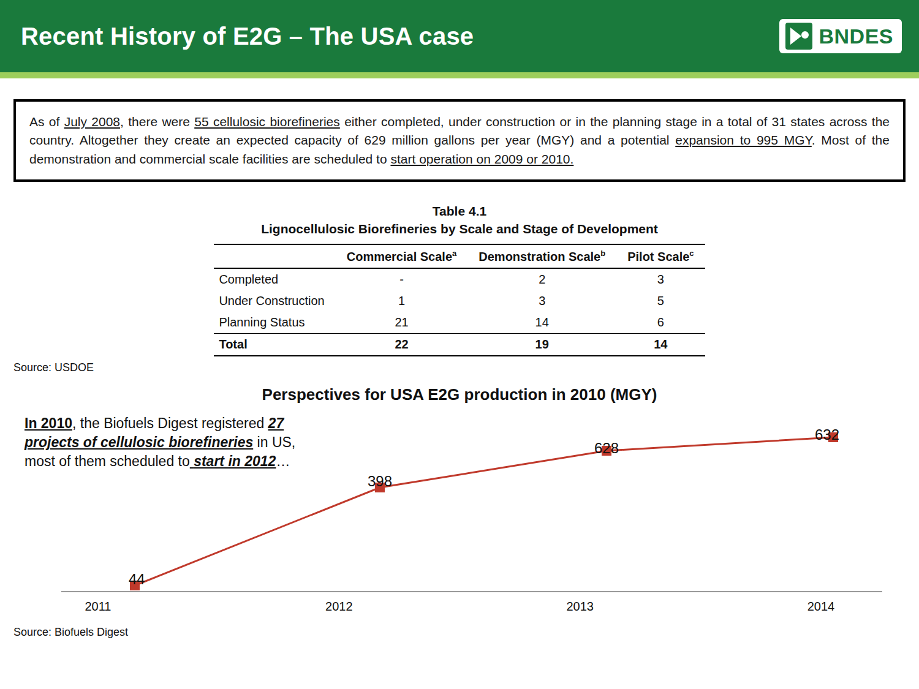Recent History of E2G – The USA case
BNDES
As of July 2008, there were 55 cellulosic biorefineries either completed, under construction or in the planning stage in a total of 31 states across the country. Altogether they create an expected capacity of 629 million gallons per year (MGY) and a potential expansion to 995 MGY. Most of the demonstration and commercial scale facilities are scheduled to start operation on 2009 or 2010.
Table 4.1
Lignocellulosic Biorefineries by Scale and Stage of Development
| | Commercial Scale a | Demonstration Scale b | Pilot Scale c |
| --- | --- | --- | --- |
| Completed | - | 2 | 3 |
| Under Construction | 1 | 3 | 5 |
| Planning Status | 21 | 14 | 6 |
| Total | 22 | 19 | 14 |
Source: USDOE
Perspectives for USA E2G production in 2010 (MGY)
In 2010, the Biofuels Digest registered 27 projects of cellulosic biorefineries in US, most of them scheduled to start in 2012…
44
398
628
632
2011 2012 2013 2014
Source: Biofuels Digest